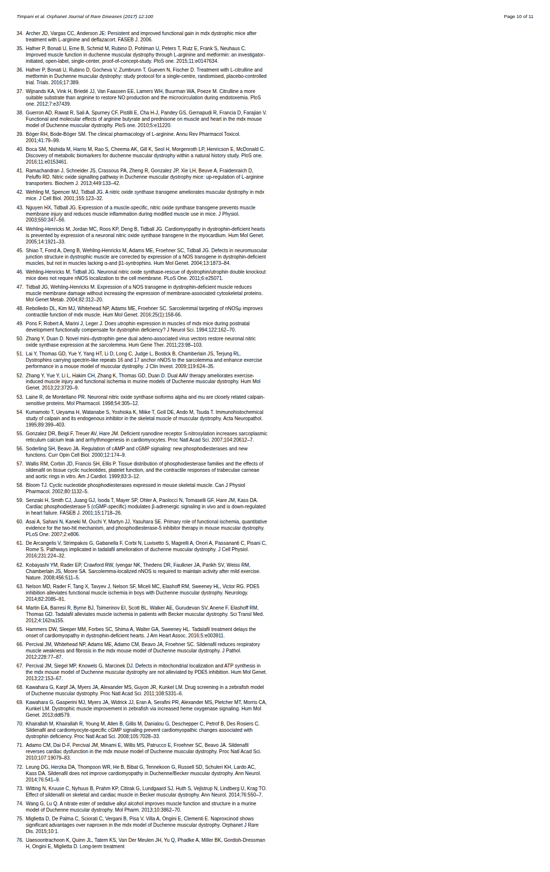Timpani et al. Orphanet Journal of Rare Diseases (2017) 12:100
Page 10 of 11
Archer JD, Vargas CC, Anderson JE: Persistent and improved functional gain in mdx dystrophic mice after treatment with L-arginine and deflazacort. FASEB J. 2006.
Hafner P, Bonati U, Erne B, Schmid M, Rubino D, Pohlman U, Peters T, Rutz E, Frank S, Neuhaus C. Improved muscle function in duchenne muscular dystrophy through L-arginine and metformin: an investigator-initiated, open-label, single-center, proof-of-concept-study. PloS one. 2015;11:e0147634.
Hafner P, Bonati U, Rubino D, Gocheva V, Zumbrunn T, Gueven N, Fischer D. Treatment with L-citrulline and metformin in Duchenne muscular dystrophy: study protocol for a single-centre, randomised, placebo-controlled trial. Trials. 2016;17:389.
Wijnands KA, Vink H, Briedé JJ, Van Faassen EE, Lamers WH, Buurman WA, Poeze M. Citrulline a more suitable substrate than arginine to restore NO production and the microcirculation during endotoxemia. PloS one. 2012;7:e37439.
Guerron AD, Rawat R, Sali A, Spurney CF, Pistilli E, Cha H-J, Pandey GS, Gernapudi R, Francia D, Farajian V. Functional and molecular effects of arginine butyrate and prednisone on muscle and heart in the mdx mouse model of Duchenne muscular dystrophy. PloS one. 2010;5:e11220.
Böger RH, Bode-Böger SM. The clinical pharmacology of L-arginine. Annu Rev Pharmacol Toxicol. 2001;41:79–99.
Boca SM, Nishida M, Harris M, Rao S, Cheema AK, Gill K, Seol H, Morgenroth LP, Henricson E, McDonald C. Discovery of metabolic biomarkers for duchenne muscular dystrophy within a natural history study. PloS one. 2016;11:e0153461.
Ramachandran J, Schneider JS, Crassous PA, Zheng R, Gonzalez JP, Xie LH, Beuve A, Fraidenraich D, Peluffo RD. Nitric oxide signalling pathway in Duchenne muscular dystrophy mice: up-regulation of L-arginine transporters. Biochem J. 2013;449:133–42.
Wehling M, Spencer MJ, Tidball JG. A nitric oxide synthase transgene ameliorates muscular dystrophy in mdx mice. J Cell Biol. 2001;155:123–32.
Nguyen HX, Tidball JG. Expression of a muscle-specific, nitric oxide synthase transgene prevents muscle membrane injury and reduces muscle inflammation during modified muscle use in mice. J Physiol. 2003;550:347–56.
Wehling-Henricks M, Jordan MC, Roos KP, Deng B, Tidball JG. Cardiomyopathy in dystrophin-deficient hearts is prevented by expression of a neuronal nitric oxide synthase transgene in the myocardium. Hum Mol Genet. 2005;14:1921–33.
Shiao T, Fond A, Deng B, Wehling-Henricks M, Adams ME, Froehner SC, Tidball JG. Defects in neuromuscular junction structure in dystrophic muscle are corrected by expression of a NOS transgene in dystrophin-deficient muscles, but not in muscles lacking α-and β1-syntrophins. Hum Mol Genet. 2004;13:1873–84.
Wehling-Henricks M, Tidball JG. Neuronal nitric oxide synthase-rescue of dystrophin/utrophin double knockout mice does not require nNOS localization to the cell membrane. PLoS One. 2011;6:e25071.
Tidball JG, Wehling-Henricks M. Expression of a NOS transgene in dystrophin-deficient muscle reduces muscle membrane damage without increasing the expression of membrane-associated cytoskeletal proteins. Mol Genet Metab. 2004;82:312–20.
Rebolledo DL, Kim MJ, Whitehead NP, Adams ME, Froehner SC. Sarcolemmal targeting of nNOSμ improves contractile function of mdx muscle. Hum Mol Genet. 2016;25(1):158-66.
Pons F, Robert A, Marini J, Leger J. Does utrophin expression in muscles of mdx mice during postnatal development functionally compensate for dystrophin deficiency? J Neurol Sci. 1994;122:162–70.
Zhang Y, Duan D. Novel mini–dystrophin gene dual adeno-associated virus vectors restore neuronal nitric oxide synthase expression at the sarcolemma. Hum Gene Ther. 2011;23:98–103.
Lai Y, Thomas GD, Yue Y, Yang HT, Li D, Long C, Judge L, Bostick B, Chamberlain JS, Terjung RL. Dystrophins carrying spectrin-like repeats 16 and 17 anchor nNOS to the sarcolemma and enhance exercise performance in a mouse model of muscular dystrophy. J Clin Invest. 2009;119:624–35.
Zhang Y, Yue Y, Li L, Hakim CH, Zhang K, Thomas GD, Duan D. Dual AAV therapy ameliorates exercise-induced muscle injury and functional ischemia in murine models of Duchenne muscular dystrophy. Hum Mol Genet. 2013;22:3720–9.
Laine R, de Montellano PR. Neuronal nitric oxide synthase isoforms alpha and mu are closely related calpain-sensitive proteins. Mol Pharmacol. 1998;54:305–12.
Kumamoto T, Ueyama H, Watanabe S, Yoshioka K, Miike T, Goll DE, Ando M, Tsuda T. Immunohistochemical study of calpain and its endogenous inhibitor in the skeletal muscle of muscular dystrophy. Acta Neuropathol. 1995;89:399–403.
Gonzalez DR, Beigi F, Treuer AV, Hare JM. Deficient ryanodine receptor S-nitrosylation increases sarcoplasmic reticulum calcium leak and arrhythmogenesis in cardiomyocytes. Proc Natl Acad Sci. 2007;104:20612–7.
Soderling SH, Beavo JA. Regulation of cAMP and cGMP signaling: new phosphodiesterases and new functions. Curr Opin Cell Biol. 2000;12:174–9.
Wallis RM, Corbin JD, Francis SH, Ellis P. Tissue distribution of phosphodiesterase families and the effects of sildenafil on tissue cyclic nucleotides, platelet function, and the contractile responses of trabeculae carneae and aortic rings in vitro. Am J Cardiol. 1999;83:3–12.
Bloom TJ. Cyclic nucleotide phosphodiesterases expressed in mouse skeletal muscle. Can J Physiol Pharmacol. 2002;80:1132–5.
Senzaki H, Smith CJ, Juang GJ, Isoda T, Mayer SP, Ohler A, Paolocci N, Tomaselli GF, Hare JM, Kass DA. Cardiac phosphodiesterase 5 (cGMP-specific) modulates β-adrenergic signaling in vivo and is down-regulated in heart failure. FASEB J. 2001;15:1718–26.
Asai A, Sahani N, Kaneki M, Ouchi Y, Martyn JJ, Yasuhara SE. Primary role of functional ischemia, quantitative evidence for the two-hit mechanism, and phosphodiesterase-5 inhibitor therapy in mouse muscular dystrophy. PLoS One. 2007;2:e806.
De Arcangelis V, Strimpakos G, Gabanella F, Corbi N, Luvisetto S, Magrelli A, Onori A, Passananti C, Pisani C, Rome S. Pathways implicated in tadalafil amelioration of duchenne muscular dystrophy. J Cell Physiol. 2016;231:224–32.
Kobayashi YM, Rader EP, Crawford RW, Iyengar NK, Thedens DR, Faulkner JA, Parikh SV, Weiss RM, Chamberlain JS, Moore SA. Sarcolemma-localized nNOS is required to maintain activity after mild exercise. Nature. 2008;456:511–5.
Nelson MD, Rader F, Tang X, Tavyev J, Nelson SF, Miceli MC, Elashoff RM, Sweeney HL, Victor RG. PDE5 inhibition alleviates functional muscle ischemia in boys with Duchenne muscular dystrophy. Neurology. 2014;82:2085–91.
Martin EA, Barresi R, Byrne BJ, Tsimerinov EI, Scott BL, Walker AE, Gurudevan SV, Anene F, Elashoff RM, Thomas GD. Tadalafil alleviates muscle ischemia in patients with Becker muscular dystrophy. Sci Transl Med. 2012;4:162ra155.
Hammers DW, Sleeper MM, Forbes SC, Shima A, Walter GA, Sweeney HL. Tadalafil treatment delays the onset of cardiomyopathy in dystrophin-deficient hearts. J Am Heart Assoc. 2016;5:e003911.
Percival JM, Whitehead NP, Adams ME, Adamo CM, Beavo JA, Froehner SC. Sildenafil reduces respiratory muscle weakness and fibrosis in the mdx mouse model of Duchenne muscular dystrophy. J Pathol. 2012;228:77–87.
Percival JM, Siegel MP, Knowels G, Marcinek DJ. Defects in mitochondrial localization and ATP synthesis in the mdx mouse model of Duchenne muscular dystrophy are not alleviated by PDE5 inhibition. Hum Mol Genet. 2013;22:153–67.
Kawahara G, Karpf JA, Myers JA, Alexander MS, Guyon JR, Kunkel LM. Drug screening in a zebrafish model of Duchenne muscular dystrophy. Proc Natl Acad Sci. 2011;108:5331–6.
Kawahara G, Gasperini MJ, Myers JA, Widrick JJ, Eran A, Serafini PR, Alexander MS, Pletcher MT, Morris CA, Kunkel LM. Dystrophic muscle improvement in zebrafish via increased heme oxygenase signaling. Hum Mol Genet. 2013;ddt579.
Khairallah M, Khairallah R, Young M, Allen B, Gillis M, Danialou G, Deschepper C, Petrof B, Des Rosiers C. Sildenafil and cardiomyocyte-specific cGMP signaling prevent cardiomyopathic changes associated with dystrophin deficiency. Proc Natl Acad Sci. 2008;105:7028–33.
Adamo CM, Dai D-F, Percival JM, Minami E, Willis MS, Patrucco E, Froehner SC, Beavo JA. Sildenafil reverses cardiac dysfunction in the mdx mouse model of Duchenne muscular dystrophy. Proc Natl Acad Sci. 2010;107:19079–83.
Leung DG, Herzka DA, Thompson WR, He B, Bibat G, Tennekoon G, Russell SD, Schuleri KH, Lardo AC, Kass DA. Sildenafil does not improve cardiomyopathy in Duchenne/Becker muscular dystrophy. Ann Neurol. 2014;76:541–9.
Witting N, Kruuse C, Nyhuus B, Prahm KP, Citirak G, Lundgaard SJ, Huth S, Vejlstrup N, Lindberg U, Krag TO. Effect of sildenafil on skeletal and cardiac muscle in Becker muscular dystrophy. Ann Neurol. 2014;76:550–7.
Wang G, Lu Q. A nitrate ester of sedative alkyl alcohol improves muscle function and structure in a murine model of Duchenne muscular dystrophy. Mol Pharm. 2013;10:3862–70.
Miglietta D, De Palma C, Sciorati C, Vergani B, Pisa V, Villa A, Ongini E, Clementi E. Naproxcinod shows significant advantages over naproxen in the mdx model of Duchenne muscular dystrophy. Orphanet J Rare Dis. 2015;10:1.
Uaesoontrachoon K, Quinn JL, Tatem KS, Van Der Meulen JH, Yu Q, Phadke A, Miller BK, Gordish-Dressman H, Ongini E, Miglietta D. Long-term treatment